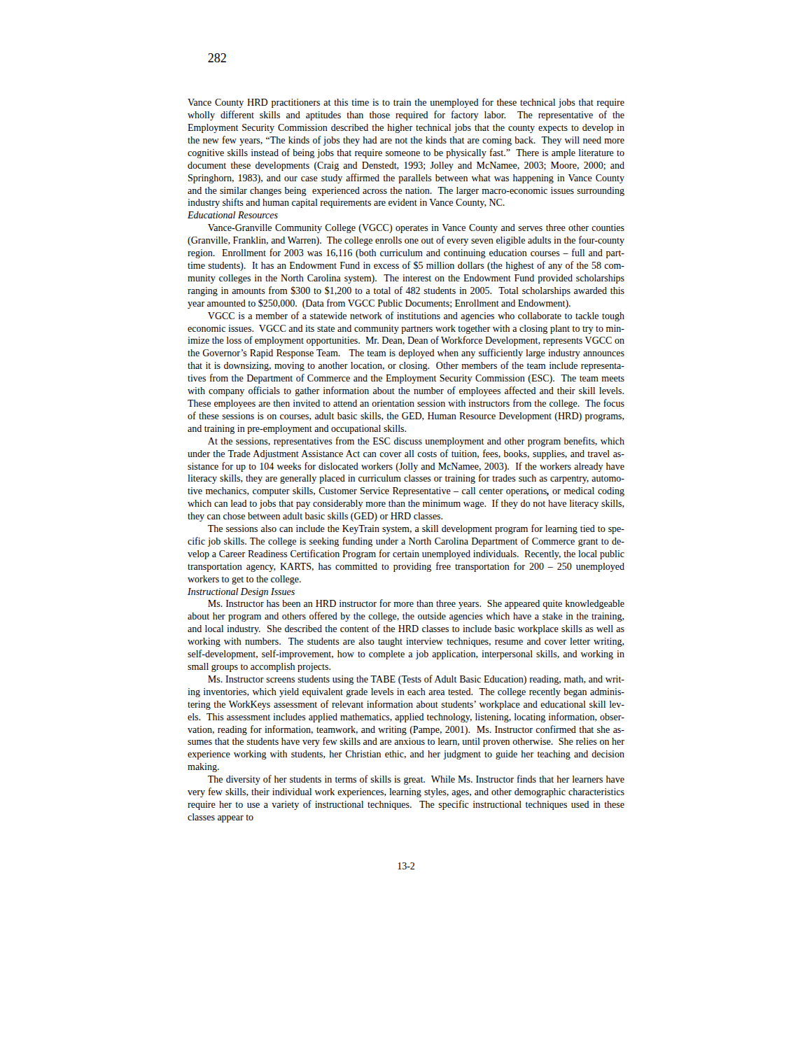282
Vance County HRD practitioners at this time is to train the unemployed for these technical jobs that require wholly different skills and aptitudes than those required for factory labor. The representative of the Employment Security Commission described the higher technical jobs that the county expects to develop in the new few years, “The kinds of jobs they had are not the kinds that are coming back. They will need more cognitive skills instead of being jobs that require someone to be physically fast.” There is ample literature to document these developments (Craig and Denstedt, 1993; Jolley and McNamee, 2003; Moore, 2000; and Springhorn, 1983), and our case study affirmed the parallels between what was happening in Vance County and the similar changes being experienced across the nation. The larger macro-economic issues surrounding industry shifts and human capital requirements are evident in Vance County, NC.
Educational Resources
Vance-Granville Community College (VGCC) operates in Vance County and serves three other counties (Granville, Franklin, and Warren). The college enrolls one out of every seven eligible adults in the four-county region. Enrollment for 2003 was 16,116 (both curriculum and continuing education courses – full and part-time students). It has an Endowment Fund in excess of $5 million dollars (the highest of any of the 58 community colleges in the North Carolina system). The interest on the Endowment Fund provided scholarships ranging in amounts from $300 to $1,200 to a total of 482 students in 2005. Total scholarships awarded this year amounted to $250,000. (Data from VGCC Public Documents; Enrollment and Endowment).
VGCC is a member of a statewide network of institutions and agencies who collaborate to tackle tough economic issues. VGCC and its state and community partners work together with a closing plant to try to minimize the loss of employment opportunities. Mr. Dean, Dean of Workforce Development, represents VGCC on the Governor’s Rapid Response Team. The team is deployed when any sufficiently large industry announces that it is downsizing, moving to another location, or closing. Other members of the team include representatives from the Department of Commerce and the Employment Security Commission (ESC). The team meets with company officials to gather information about the number of employees affected and their skill levels. These employees are then invited to attend an orientation session with instructors from the college. The focus of these sessions is on courses, adult basic skills, the GED, Human Resource Development (HRD) programs, and training in pre-employment and occupational skills.
At the sessions, representatives from the ESC discuss unemployment and other program benefits, which under the Trade Adjustment Assistance Act can cover all costs of tuition, fees, books, supplies, and travel assistance for up to 104 weeks for dislocated workers (Jolly and McNamee, 2003). If the workers already have literacy skills, they are generally placed in curriculum classes or training for trades such as carpentry, automotive mechanics, computer skills, Customer Service Representative – call center operations, or medical coding which can lead to jobs that pay considerably more than the minimum wage. If they do not have literacy skills, they can chose between adult basic skills (GED) or HRD classes.
The sessions also can include the KeyTrain system, a skill development program for learning tied to specific job skills. The college is seeking funding under a North Carolina Department of Commerce grant to develop a Career Readiness Certification Program for certain unemployed individuals. Recently, the local public transportation agency, KARTS, has committed to providing free transportation for 200 – 250 unemployed workers to get to the college.
Instructional Design Issues
Ms. Instructor has been an HRD instructor for more than three years. She appeared quite knowledgeable about her program and others offered by the college, the outside agencies which have a stake in the training, and local industry. She described the content of the HRD classes to include basic workplace skills as well as working with numbers. The students are also taught interview techniques, resume and cover letter writing, self-development, self-improvement, how to complete a job application, interpersonal skills, and working in small groups to accomplish projects.
Ms. Instructor screens students using the TABE (Tests of Adult Basic Education) reading, math, and writing inventories, which yield equivalent grade levels in each area tested. The college recently began administering the WorkKeys assessment of relevant information about students’ workplace and educational skill levels. This assessment includes applied mathematics, applied technology, listening, locating information, observation, reading for information, teamwork, and writing (Pampe, 2001). Ms. Instructor confirmed that she assumes that the students have very few skills and are anxious to learn, until proven otherwise. She relies on her experience working with students, her Christian ethic, and her judgment to guide her teaching and decision making.
The diversity of her students in terms of skills is great. While Ms. Instructor finds that her learners have very few skills, their individual work experiences, learning styles, ages, and other demographic characteristics require her to use a variety of instructional techniques. The specific instructional techniques used in these classes appear to
13-2